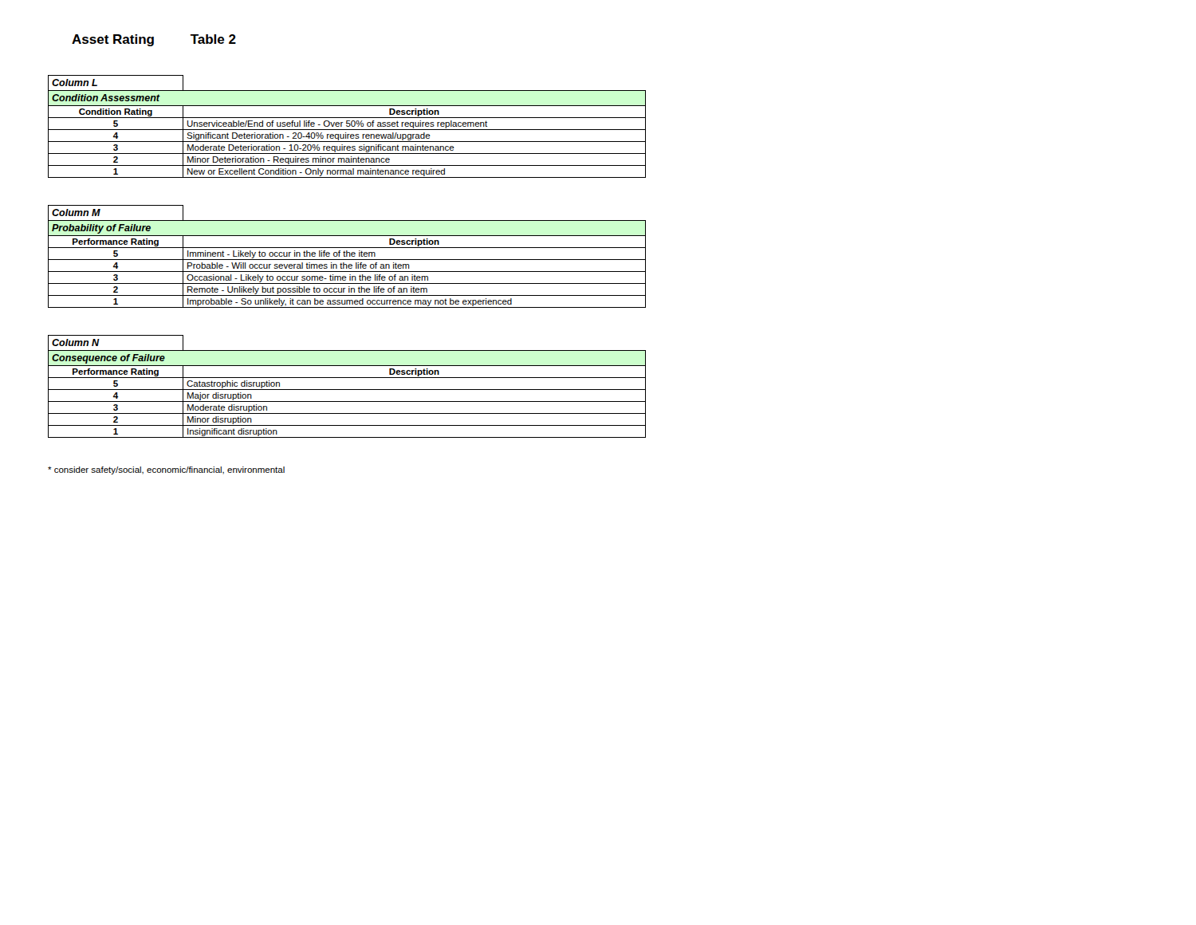Asset Rating Table 2
| Column L | |
| Condition Assessment |
| Condition Rating | Description |
| 5 | Unserviceable/End of useful life - Over 50% of asset requires replacement |
| 4 | Significant Deterioration - 20-40% requires renewal/upgrade |
| 3 | Moderate Deterioration - 10-20% requires significant maintenance |
| 2 | Minor Deterioration - Requires minor maintenance |
| 1 | New or Excellent Condition - Only normal maintenance required |
| Column M | |
| Probability of Failure |
| Performance Rating | Description |
| 5 | Imminent - Likely to occur in the life of the item |
| 4 | Probable - Will occur several times in the life of an item |
| 3 | Occasional - Likely to occur some- time in the life of an item |
| 2 | Remote - Unlikely but possible to occur in the life of an item |
| 1 | Improbable - So unlikely, it can be assumed occurrence may not be experienced |
| Column N | |
| Consequence of Failure |
| Performance Rating | Description |
| 5 | Catastrophic disruption |
| 4 | Major disruption |
| 3 | Moderate disruption |
| 2 | Minor disruption |
| 1 | Insignificant disruption |
* consider safety/social, economic/financial, environmental